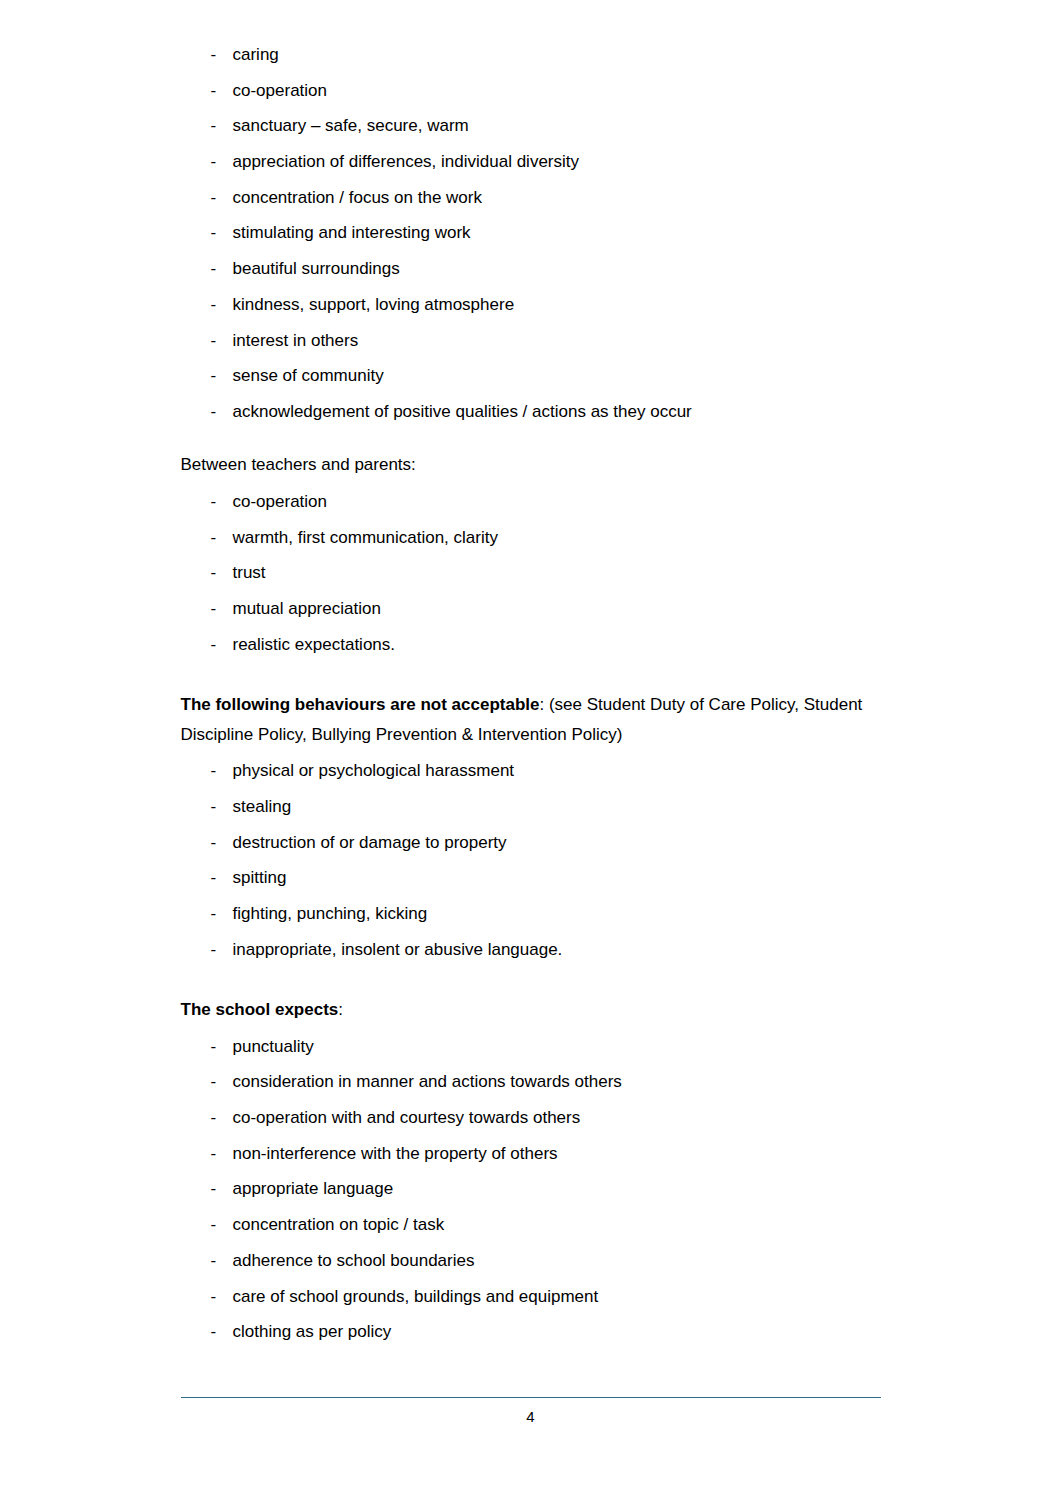caring
co-operation
sanctuary – safe, secure, warm
appreciation of differences, individual diversity
concentration / focus on the work
stimulating and interesting work
beautiful surroundings
kindness, support, loving atmosphere
interest in others
sense of community
acknowledgement of positive qualities / actions as they occur
Between teachers and parents:
co-operation
warmth, first communication, clarity
trust
mutual appreciation
realistic expectations.
The following behaviours are not acceptable: (see Student Duty of Care Policy, Student Discipline Policy, Bullying Prevention & Intervention Policy)
physical or psychological harassment
stealing
destruction of or damage to property
spitting
fighting, punching, kicking
inappropriate, insolent or abusive language.
The school expects:
punctuality
consideration in manner and actions towards others
co-operation with and courtesy towards others
non-interference with the property of others
appropriate language
concentration on topic / task
adherence to school boundaries
care of school grounds, buildings and equipment
clothing as per policy
4